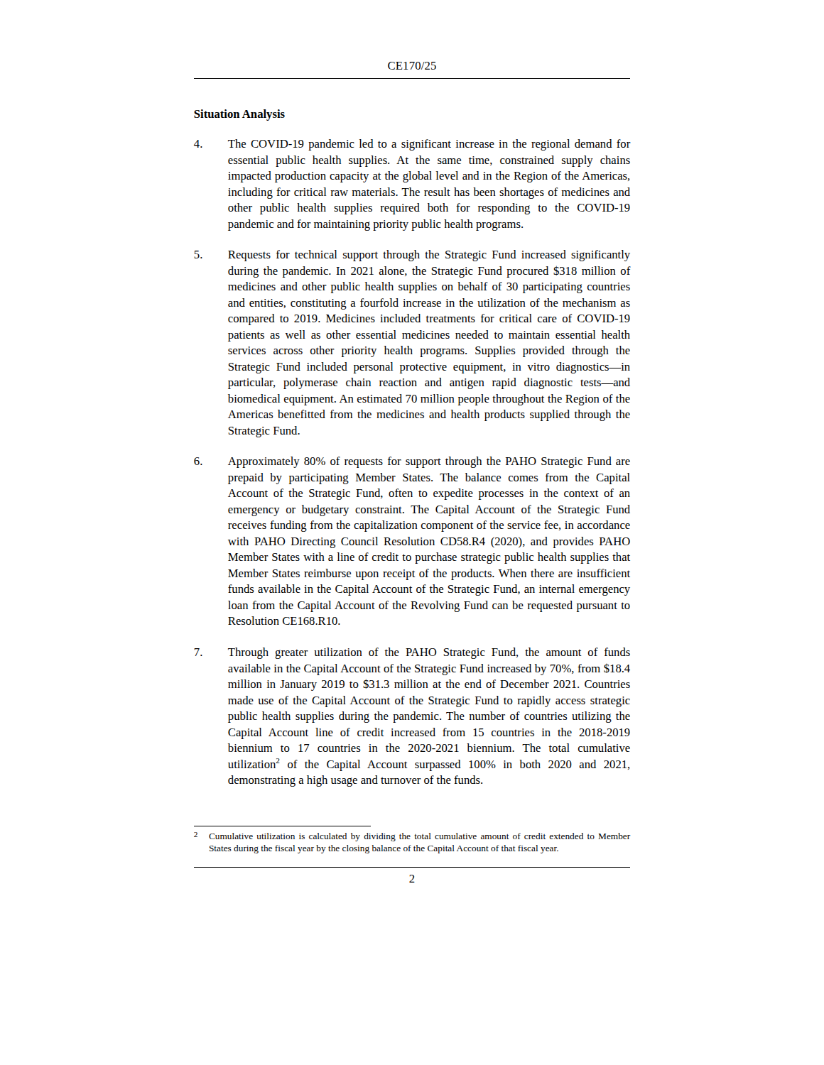CE170/25
Situation Analysis
4. The COVID-19 pandemic led to a significant increase in the regional demand for essential public health supplies. At the same time, constrained supply chains impacted production capacity at the global level and in the Region of the Americas, including for critical raw materials. The result has been shortages of medicines and other public health supplies required both for responding to the COVID-19 pandemic and for maintaining priority public health programs.
5. Requests for technical support through the Strategic Fund increased significantly during the pandemic. In 2021 alone, the Strategic Fund procured $318 million of medicines and other public health supplies on behalf of 30 participating countries and entities, constituting a fourfold increase in the utilization of the mechanism as compared to 2019. Medicines included treatments for critical care of COVID-19 patients as well as other essential medicines needed to maintain essential health services across other priority health programs. Supplies provided through the Strategic Fund included personal protective equipment, in vitro diagnostics—in particular, polymerase chain reaction and antigen rapid diagnostic tests—and biomedical equipment. An estimated 70 million people throughout the Region of the Americas benefitted from the medicines and health products supplied through the Strategic Fund.
6. Approximately 80% of requests for support through the PAHO Strategic Fund are prepaid by participating Member States. The balance comes from the Capital Account of the Strategic Fund, often to expedite processes in the context of an emergency or budgetary constraint. The Capital Account of the Strategic Fund receives funding from the capitalization component of the service fee, in accordance with PAHO Directing Council Resolution CD58.R4 (2020), and provides PAHO Member States with a line of credit to purchase strategic public health supplies that Member States reimburse upon receipt of the products. When there are insufficient funds available in the Capital Account of the Strategic Fund, an internal emergency loan from the Capital Account of the Revolving Fund can be requested pursuant to Resolution CE168.R10.
7. Through greater utilization of the PAHO Strategic Fund, the amount of funds available in the Capital Account of the Strategic Fund increased by 70%, from $18.4 million in January 2019 to $31.3 million at the end of December 2021. Countries made use of the Capital Account of the Strategic Fund to rapidly access strategic public health supplies during the pandemic. The number of countries utilizing the Capital Account line of credit increased from 15 countries in the 2018-2019 biennium to 17 countries in the 2020-2021 biennium. The total cumulative utilization2 of the Capital Account surpassed 100% in both 2020 and 2021, demonstrating a high usage and turnover of the funds.
2 Cumulative utilization is calculated by dividing the total cumulative amount of credit extended to Member States during the fiscal year by the closing balance of the Capital Account of that fiscal year.
2